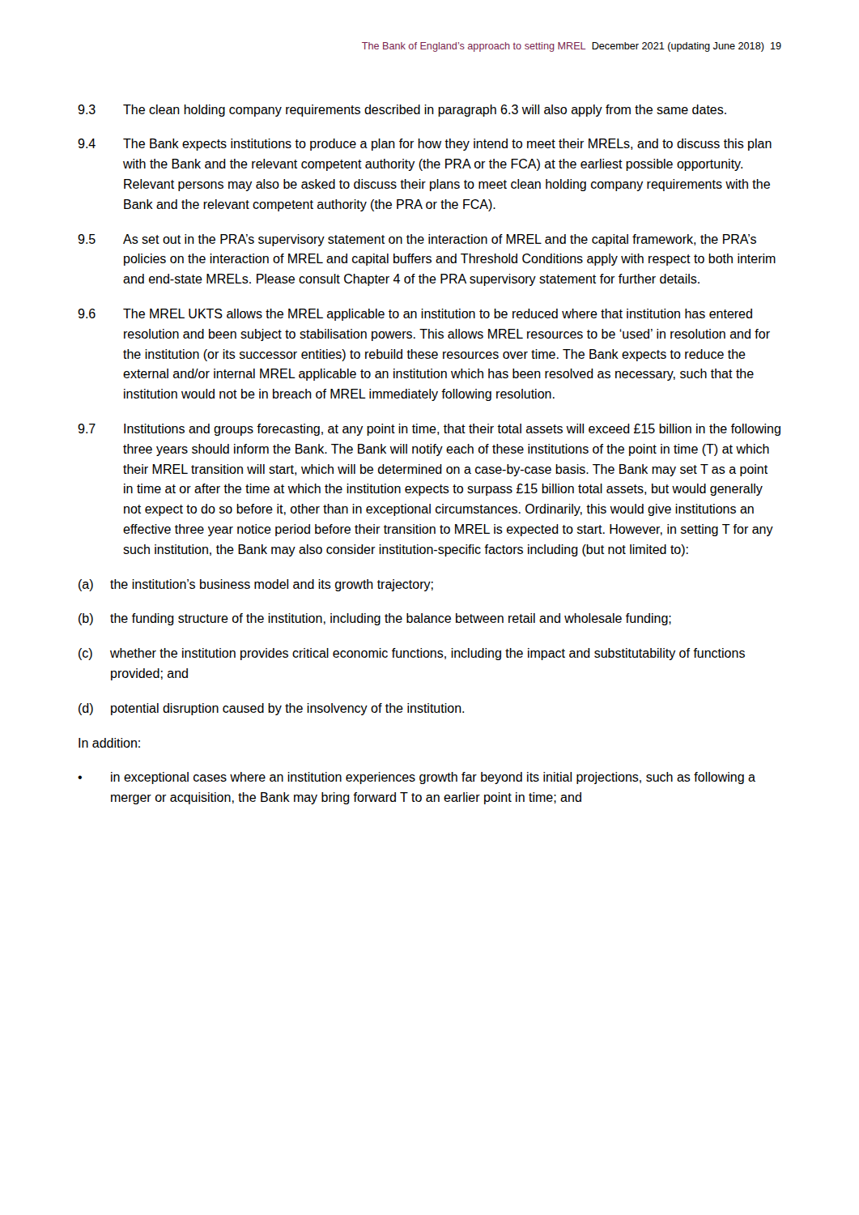The Bank of England’s approach to setting MREL December 2021 (updating June 2018) 19
9.3
The clean holding company requirements described in paragraph 6.3 will also apply from the same dates.
9.4
The Bank expects institutions to produce a plan for how they intend to meet their MRELs, and to discuss this plan with the Bank and the relevant competent authority (the PRA or the FCA) at the earliest possible opportunity. Relevant persons may also be asked to discuss their plans to meet clean holding company requirements with the Bank and the relevant competent authority (the PRA or the FCA).
9.5
As set out in the PRA’s supervisory statement on the interaction of MREL and the capital framework, the PRA’s policies on the interaction of MREL and capital buffers and Threshold Conditions apply with respect to both interim and end-state MRELs. Please consult Chapter 4 of the PRA supervisory statement for further details.
9.6
The MREL UKTS allows the MREL applicable to an institution to be reduced where that institution has entered resolution and been subject to stabilisation powers. This allows MREL resources to be ‘used’ in resolution and for the institution (or its successor entities) to rebuild these resources over time. The Bank expects to reduce the external and/or internal MREL applicable to an institution which has been resolved as necessary, such that the institution would not be in breach of MREL immediately following resolution.
9.7
Institutions and groups forecasting, at any point in time, that their total assets will exceed £15 billion in the following three years should inform the Bank. The Bank will notify each of these institutions of the point in time (T) at which their MREL transition will start, which will be determined on a case-by-case basis. The Bank may set T as a point in time at or after the time at which the institution expects to surpass £15 billion total assets, but would generally not expect to do so before it, other than in exceptional circumstances. Ordinarily, this would give institutions an effective three year notice period before their transition to MREL is expected to start. However, in setting T for any such institution, the Bank may also consider institution-specific factors including (but not limited to):
(a) the institution’s business model and its growth trajectory;
(b) the funding structure of the institution, including the balance between retail and wholesale funding;
(c) whether the institution provides critical economic functions, including the impact and substitutability of functions provided; and
(d) potential disruption caused by the insolvency of the institution.
In addition:
•in exceptional cases where an institution experiences growth far beyond its initial projections, such as following a merger or acquisition, the Bank may bring forward T to an earlier point in time; and